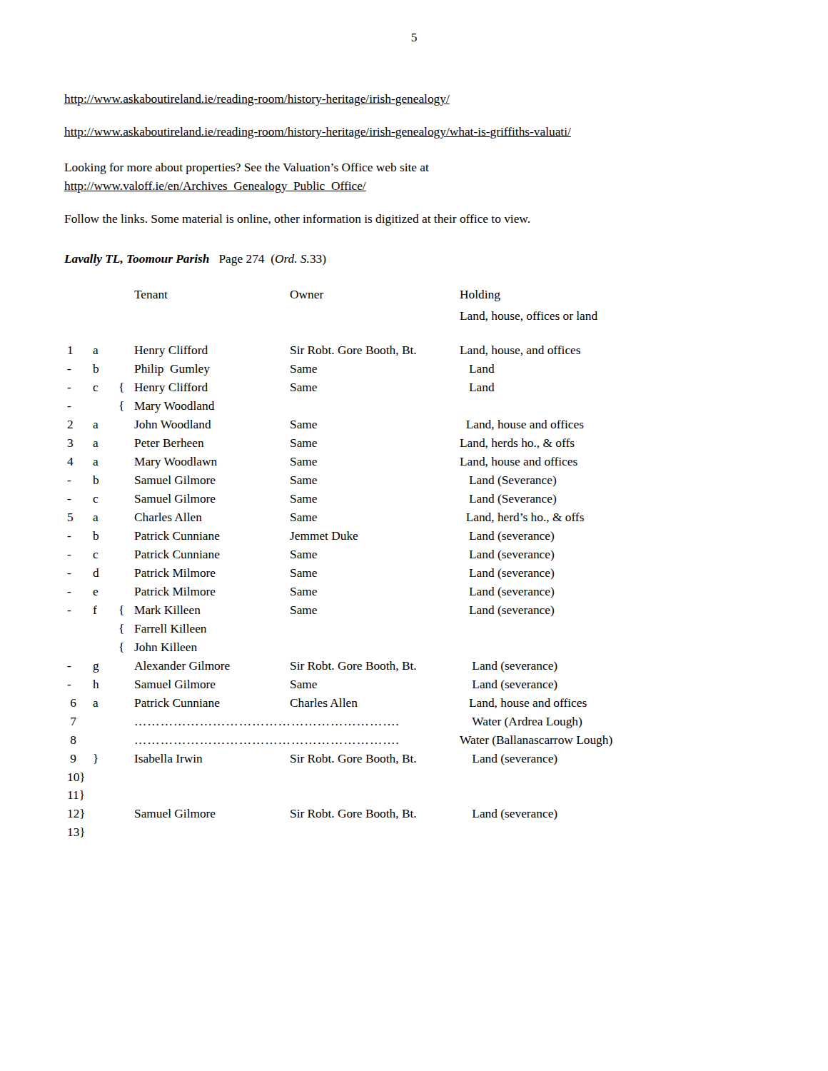5
http://www.askaboutireland.ie/reading-room/history-heritage/irish-genealogy/
http://www.askaboutireland.ie/reading-room/history-heritage/irish-genealogy/what-is-griffiths-valuati/
Looking for more about properties? See the Valuation’s Office web site at
http://www.valoff.ie/en/Archives_Genealogy_Public_Office/
Follow the links. Some material is online, other information is digitized at their office to view.
Lavally TL, Toomour Parish Page 274 (Ord. S. 33)
| | | | Tenant | Owner | Holding |
| --- | --- | --- | --- | --- | --- |
| | | | | | Land, house, offices or land |
| 1 | a | | Henry Clifford | Sir Robt. Gore Booth, Bt. | Land, house, and offices |
| - | b | | Philip Gumley | Same | Land |
| - | c | { | Henry Clifford | Same | Land |
| - | | { | Mary Woodland | | |
| 2 | a | | John Woodland | Same | Land, house and offices |
| 3 | a | | Peter Berheen | Same | Land, herds ho., & offs |
| 4 | a | | Mary Woodlawn | Same | Land, house and offices |
| - | b | | Samuel Gilmore | Same | Land (Severance) |
| - | c | | Samuel Gilmore | Same | Land (Severance) |
| 5 | a | | Charles Allen | Same | Land, herd’s ho., & offs |
| - | b | | Patrick Cunniane | Jemmet Duke | Land (severance) |
| - | c | | Patrick Cunniane | Same | Land (severance) |
| - | d | | Patrick Milmore | Same | Land (severance) |
| - | e | | Patrick Milmore | Same | Land (severance) |
| - | f | { | Mark Killeen | Same | Land (severance) |
| | | { | Farrell Killeen | | |
| | | { | John Killeen | | |
| - | g | | Alexander Gilmore | Sir Robt. Gore Booth, Bt. | Land (severance) |
| - | h | | Samuel Gilmore | Same | Land (severance) |
| 6 | a | | Patrick Cunniane | Charles Allen | Land, house and offices |
| 7 | | ……………………………………………………. | Water (Ardrea Lough) |
| 8 | | ……………………………………………………. | Water (Ballanascarrow Lough) |
| 9 | } | | Isabella Irwin | Sir Robt. Gore Booth, Bt. | Land (severance) |
| 10} | | | | | |
| 11} | | | | | |
| 12} | | | Samuel Gilmore | Sir Robt. Gore Booth, Bt. | Land (severance) |
| 13} | | | | | |